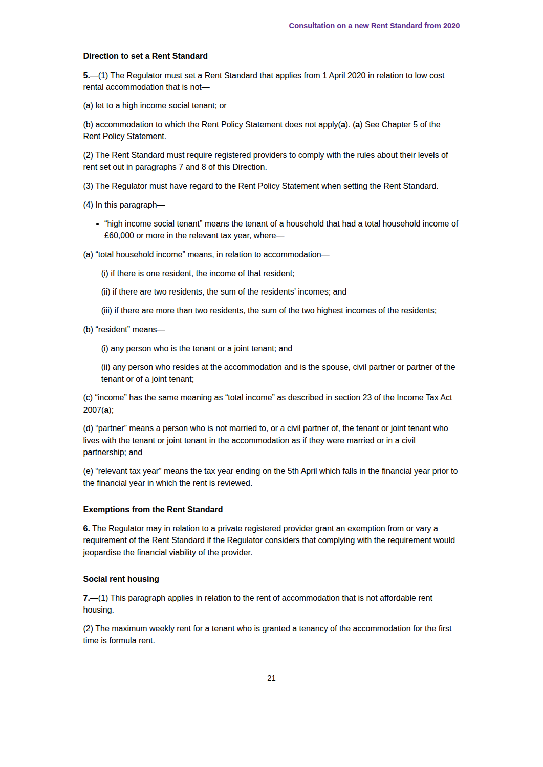Consultation on a new Rent Standard from 2020
Direction to set a Rent Standard
5.—(1) The Regulator must set a Rent Standard that applies from 1 April 2020 in relation to low cost rental accommodation that is not—
(a) let to a high income social tenant; or
(b) accommodation to which the Rent Policy Statement does not apply(a). (a) See Chapter 5 of the Rent Policy Statement.
(2) The Rent Standard must require registered providers to comply with the rules about their levels of rent set out in paragraphs 7 and 8 of this Direction.
(3) The Regulator must have regard to the Rent Policy Statement when setting the Rent Standard.
(4) In this paragraph—
“high income social tenant” means the tenant of a household that had a total household income of £60,000 or more in the relevant tax year, where—
(a) “total household income” means, in relation to accommodation—
(i) if there is one resident, the income of that resident;
(ii) if there are two residents, the sum of the residents’ incomes; and
(iii) if there are more than two residents, the sum of the two highest incomes of the residents;
(b) “resident” means—
(i) any person who is the tenant or a joint tenant; and
(ii) any person who resides at the accommodation and is the spouse, civil partner or partner of the tenant or of a joint tenant;
(c) “income” has the same meaning as “total income” as described in section 23 of the Income Tax Act 2007(a);
(d) “partner” means a person who is not married to, or a civil partner of, the tenant or joint tenant who lives with the tenant or joint tenant in the accommodation as if they were married or in a civil partnership; and
(e) “relevant tax year” means the tax year ending on the 5th April which falls in the financial year prior to the financial year in which the rent is reviewed.
Exemptions from the Rent Standard
6. The Regulator may in relation to a private registered provider grant an exemption from or vary a requirement of the Rent Standard if the Regulator considers that complying with the requirement would jeopardise the financial viability of the provider.
Social rent housing
7.—(1) This paragraph applies in relation to the rent of accommodation that is not affordable rent housing.
(2) The maximum weekly rent for a tenant who is granted a tenancy of the accommodation for the first time is formula rent.
21